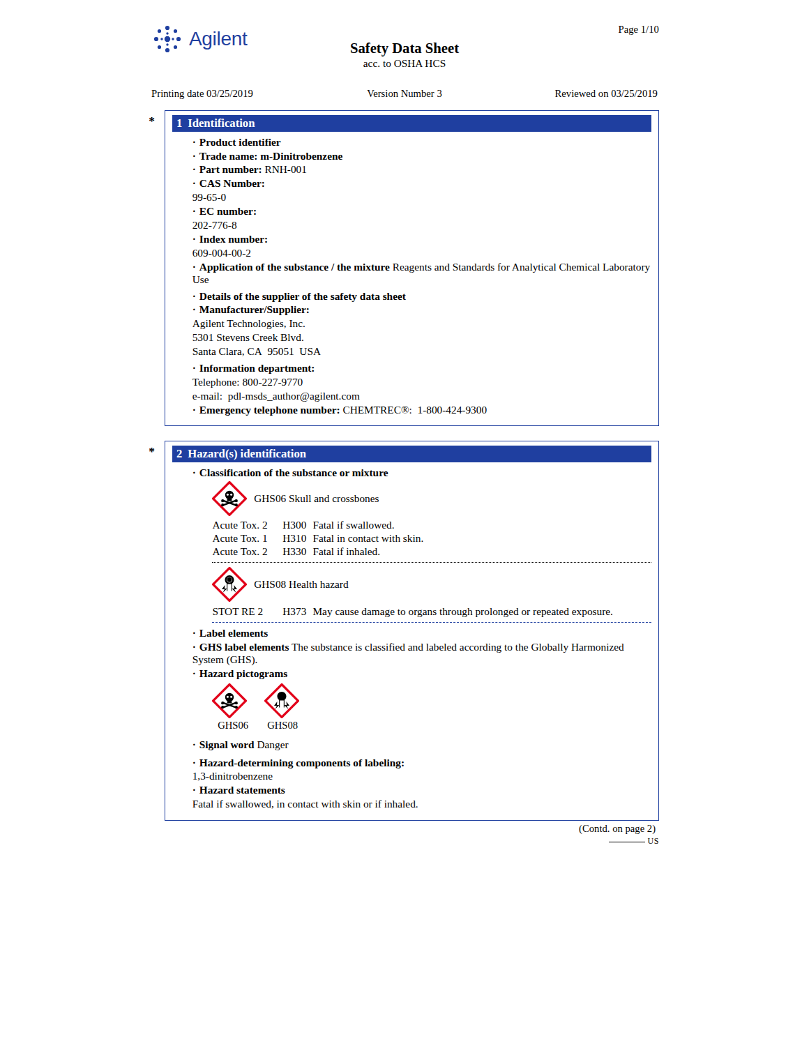Agilent
Page 1/10
Safety Data Sheet
acc. to OSHA HCS
Printing date 03/25/2019
Version Number 3
Reviewed on 03/25/2019
*
1 Identification
Product identifier
Trade name: m-Dinitrobenzene
Part number: RNH-001
CAS Number:
99-65-0
EC number:
202-776-8
Index number:
609-004-00-2
Application of the substance / the mixture Reagents and Standards for Analytical Chemical Laboratory Use
Details of the supplier of the safety data sheet
Manufacturer/Supplier:
Agilent Technologies, Inc.
5301 Stevens Creek Blvd.
Santa Clara, CA 95051 USA
Information department:
Telephone: 800-227-9770
e-mail: pdl-msds_author@agilent.com
Emergency telephone number: CHEMTREC®: 1-800-424-9300
*
2 Hazard(s) identification
Classification of the substance or mixture
GHS06 Skull and crossbones
Acute Tox. 2 H300 Fatal if swallowed.
Acute Tox. 1 H310 Fatal in contact with skin.
Acute Tox. 2 H330 Fatal if inhaled.
GHS08 Health hazard
STOT RE 2 H373 May cause damage to organs through prolonged or repeated exposure.
Label elements
GHS label elements The substance is classified and labeled according to the Globally Harmonized System (GHS).
Hazard pictograms
GHS06 GHS08
Signal word Danger
Hazard-determining components of labeling:
1,3-dinitrobenzene
Hazard statements
Fatal if swallowed, in contact with skin or if inhaled.
(Contd. on page 2)
US